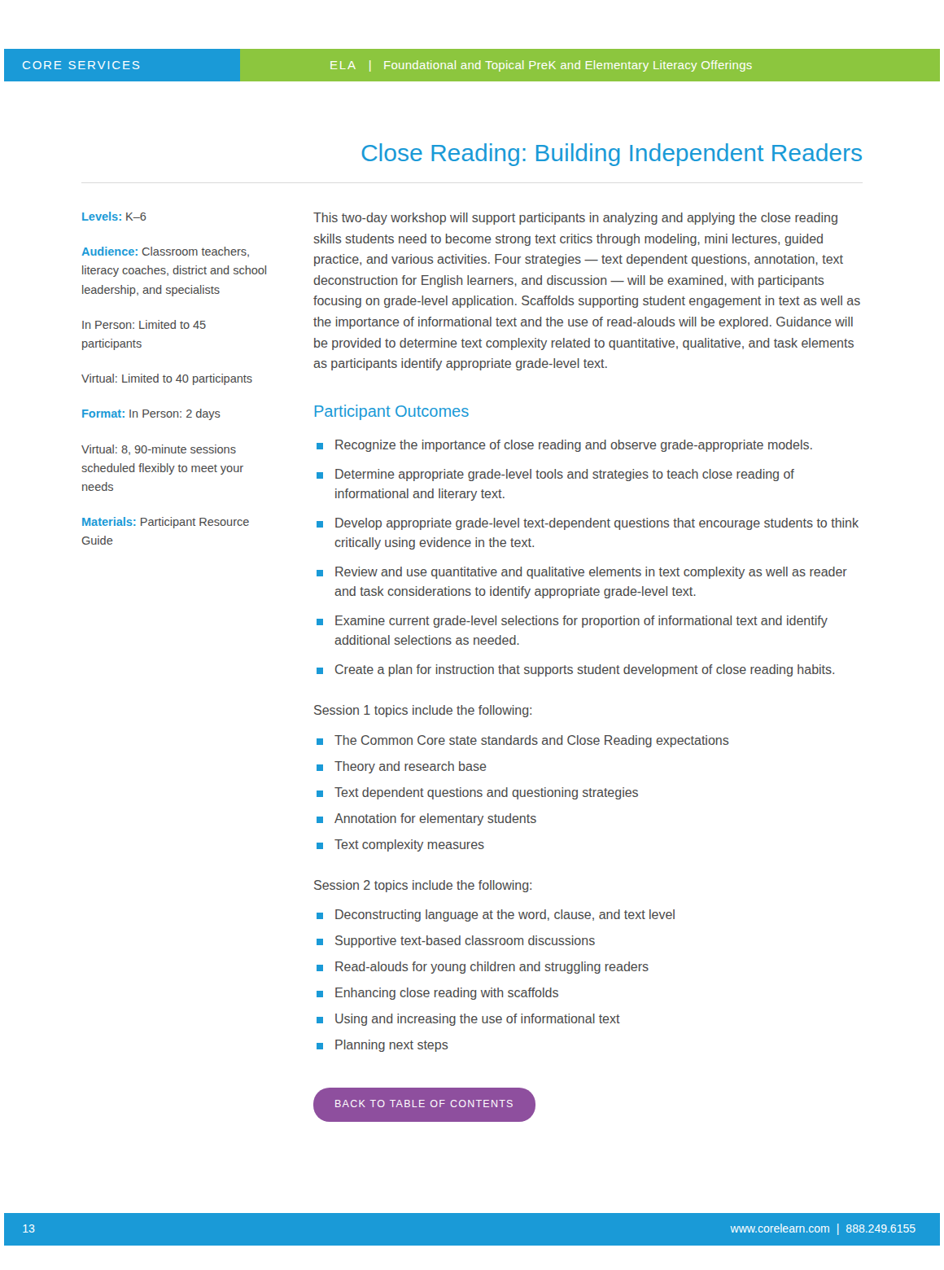CORE SERVICES
ELA | Foundational and Topical PreK and Elementary Literacy Offerings
Close Reading: Building Independent Readers
Levels: K–6
Audience: Classroom teachers, literacy coaches, district and school leadership, and specialists
In Person: Limited to 45 participants
Virtual: Limited to 40 participants
Format: In Person: 2 days
Virtual: 8, 90-minute sessions scheduled flexibly to meet your needs
Materials: Participant Resource Guide
This two-day workshop will support participants in analyzing and applying the close reading skills students need to become strong text critics through modeling, mini lectures, guided practice, and various activities. Four strategies — text dependent questions, annotation, text deconstruction for English learners, and discussion — will be examined, with participants focusing on grade-level application. Scaffolds supporting student engagement in text as well as the importance of informational text and the use of read-alouds will be explored. Guidance will be provided to determine text complexity related to quantitative, qualitative, and task elements as participants identify appropriate grade-level text.
Participant Outcomes
Recognize the importance of close reading and observe grade-appropriate models.
Determine appropriate grade-level tools and strategies to teach close reading of informational and literary text.
Develop appropriate grade-level text-dependent questions that encourage students to think critically using evidence in the text.
Review and use quantitative and qualitative elements in text complexity as well as reader and task considerations to identify appropriate grade-level text.
Examine current grade-level selections for proportion of informational text and identify additional selections as needed.
Create a plan for instruction that supports student development of close reading habits.
Session 1 topics include the following:
The Common Core state standards and Close Reading expectations
Theory and research base
Text dependent questions and questioning strategies
Annotation for elementary students
Text complexity measures
Session 2 topics include the following:
Deconstructing language at the word, clause, and text level
Supportive text-based classroom discussions
Read-alouds for young children and struggling readers
Enhancing close reading with scaffolds
Using and increasing the use of informational text
Planning next steps
BACK TO TABLE OF CONTENTS
13
www.corelearn.com|888.249.6155